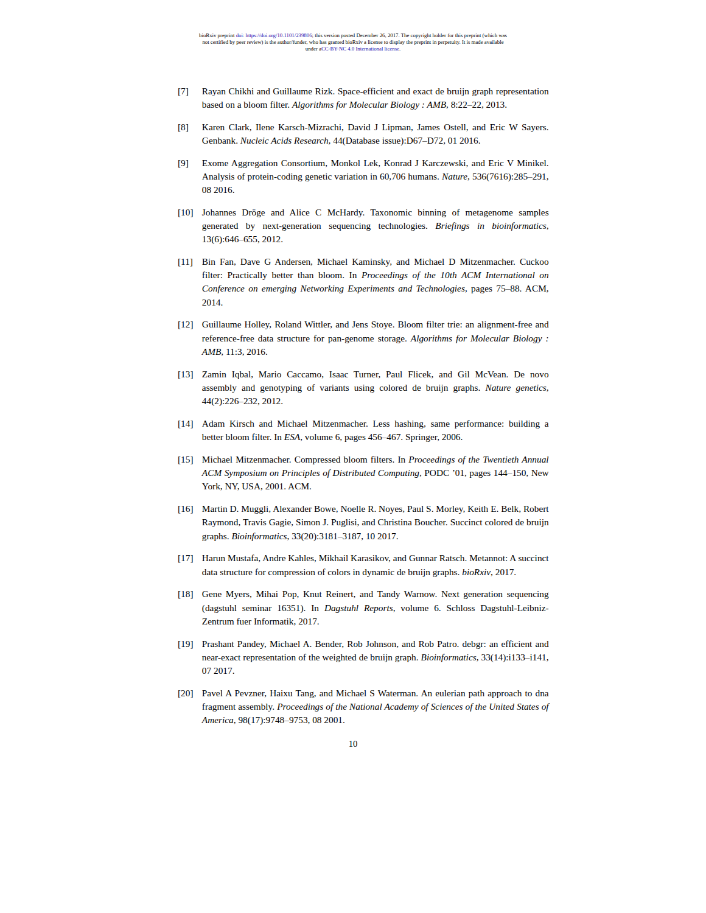bioRxiv preprint doi: https://doi.org/10.1101/239806; this version posted December 26, 2017. The copyright holder for this preprint (which was
not certified by peer review) is the author/funder, who has granted bioRxiv a license to display the preprint in perpetuity. It is made available
under aCC-BY-NC 4.0 International license.
[7] Rayan Chikhi and Guillaume Rizk. Space-efficient and exact de bruijn graph representation based on a bloom filter. Algorithms for Molecular Biology : AMB, 8:22–22, 2013.
[8] Karen Clark, Ilene Karsch-Mizrachi, David J Lipman, James Ostell, and Eric W Sayers. Genbank. Nucleic Acids Research, 44(Database issue):D67–D72, 01 2016.
[9] Exome Aggregation Consortium, Monkol Lek, Konrad J Karczewski, and Eric V Minikel. Analysis of protein-coding genetic variation in 60,706 humans. Nature, 536(7616):285–291, 08 2016.
[10] Johannes Dröge and Alice C McHardy. Taxonomic binning of metagenome samples generated by next-generation sequencing technologies. Briefings in bioinformatics, 13(6):646–655, 2012.
[11] Bin Fan, Dave G Andersen, Michael Kaminsky, and Michael D Mitzenmacher. Cuckoo filter: Practically better than bloom. In Proceedings of the 10th ACM International on Conference on emerging Networking Experiments and Technologies, pages 75–88. ACM, 2014.
[12] Guillaume Holley, Roland Wittler, and Jens Stoye. Bloom filter trie: an alignment-free and reference-free data structure for pan-genome storage. Algorithms for Molecular Biology : AMB, 11:3, 2016.
[13] Zamin Iqbal, Mario Caccamo, Isaac Turner, Paul Flicek, and Gil McVean. De novo assembly and genotyping of variants using colored de bruijn graphs. Nature genetics, 44(2):226–232, 2012.
[14] Adam Kirsch and Michael Mitzenmacher. Less hashing, same performance: building a better bloom filter. In ESA, volume 6, pages 456–467. Springer, 2006.
[15] Michael Mitzenmacher. Compressed bloom filters. In Proceedings of the Twentieth Annual ACM Symposium on Principles of Distributed Computing, PODC ’01, pages 144–150, New York, NY, USA, 2001. ACM.
[16] Martin D. Muggli, Alexander Bowe, Noelle R. Noyes, Paul S. Morley, Keith E. Belk, Robert Raymond, Travis Gagie, Simon J. Puglisi, and Christina Boucher. Succinct colored de bruijn graphs. Bioinformatics, 33(20):3181–3187, 10 2017.
[17] Harun Mustafa, Andre Kahles, Mikhail Karasikov, and Gunnar Ratsch. Metannot: A succinct data structure for compression of colors in dynamic de bruijn graphs. bioRxiv, 2017.
[18] Gene Myers, Mihai Pop, Knut Reinert, and Tandy Warnow. Next generation sequencing (dagstuhl seminar 16351). In Dagstuhl Reports, volume 6. Schloss Dagstuhl-Leibniz-Zentrum fuer Informatik, 2017.
[19] Prashant Pandey, Michael A. Bender, Rob Johnson, and Rob Patro. debgr: an efficient and near-exact representation of the weighted de bruijn graph. Bioinformatics, 33(14):i133–i141, 07 2017.
[20] Pavel A Pevzner, Haixu Tang, and Michael S Waterman. An eulerian path approach to dna fragment assembly. Proceedings of the National Academy of Sciences of the United States of America, 98(17):9748–9753, 08 2001.
10